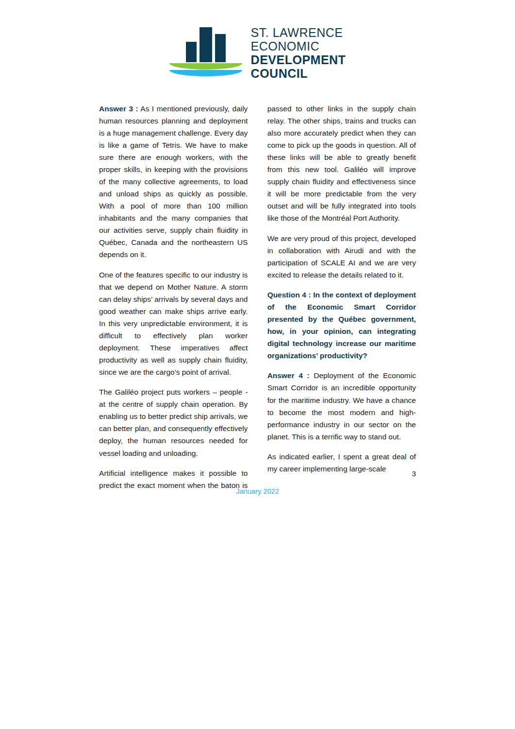St. Lawrence
Economic
Development
Council
Answer 3 : As I mentioned previously, daily human resources planning and deployment is a huge management challenge. Every day is like a game of Tetris. We have to make sure there are enough workers, with the proper skills, in keeping with the provisions of the many collective agreements, to load and unload ships as quickly as possible. With a pool of more than 100 million inhabitants and the many companies that our activities serve, supply chain fluidity in Québec, Canada and the northeastern US depends on it.
One of the features specific to our industry is that we depend on Mother Nature. A storm can delay ships’ arrivals by several days and good weather can make ships arrive early. In this very unpredictable environment, it is difficult to effectively plan worker deployment. These imperatives affect productivity as well as supply chain fluidity, since we are the cargo’s point of arrival.
The Galiléo project puts workers – people - at the centre of supply chain operation. By enabling us to better predict ship arrivals, we can better plan, and consequently effectively deploy, the human resources needed for vessel loading and unloading.
Artificial intelligence makes it possible to predict the exact moment when the baton is passed to other links in the supply chain relay. The other ships, trains and trucks can also more accurately predict when they can come to pick up the goods in question. All of these links will be able to greatly benefit from this new tool. Galiléo will improve supply chain fluidity and effectiveness since it will be more predictable from the very outset and will be fully integrated into tools like those of the Montréal Port Authority.
We are very proud of this project, developed in collaboration with Airudi and with the participation of SCALE AI and we are very excited to release the details related to it.
Question 4 : In the context of deployment of the Economic Smart Corridor presented by the Québec government, how, in your opinion, can integrating digital technology increase our maritime organizations’ productivity?
Answer 4 : Deployment of the Economic Smart Corridor is an incredible opportunity for the maritime industry. We have a chance to become the most modern and high-performance industry in our sector on the planet. This is a terrific way to stand out.
As indicated earlier, I spent a great deal of my career implementing large-scale
3
January 2022